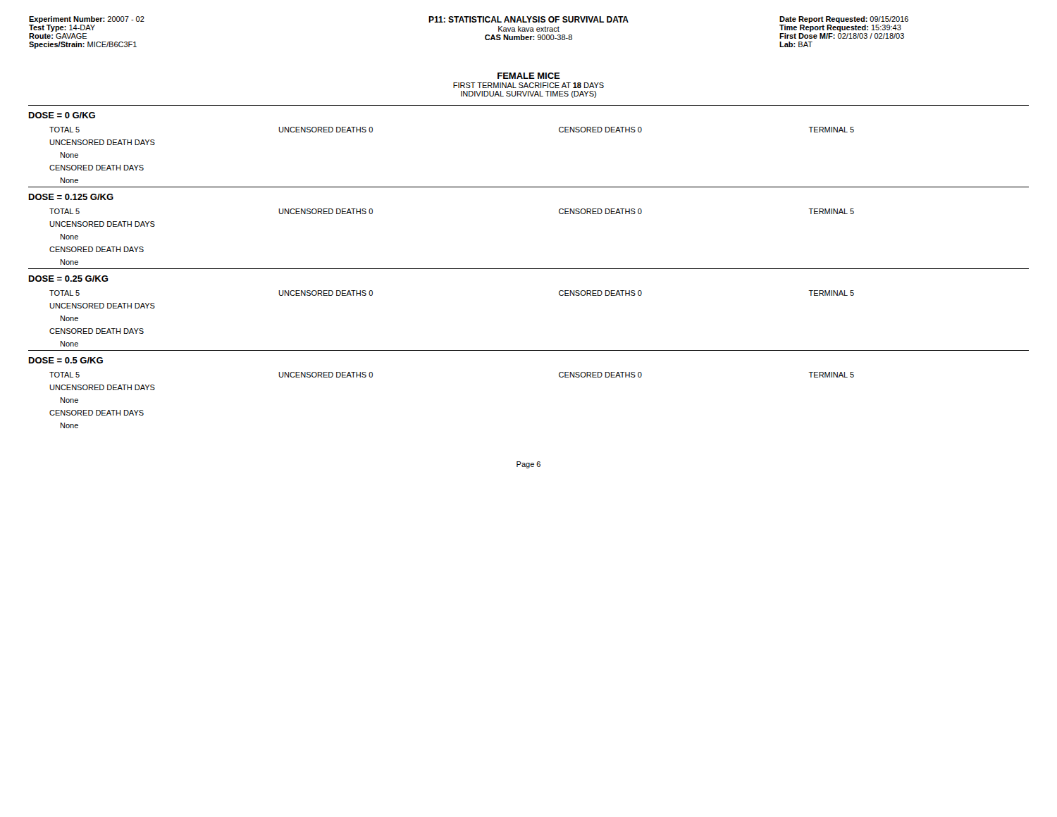| Experiment Number: 20007 - 02 Test Type: 14-DAY Route: GAVAGE Species/Strain: MICE/B6C3F1 | P11: STATISTICAL ANALYSIS OF SURVIVAL DATA Kava kava extract CAS Number: 9000-38-8 | Date Report Requested: 09/15/2016 Time Report Requested: 15:39:43 First Dose M/F: 02/18/03 / 02/18/03 Lab: BAT |
FEMALE MICE
FIRST TERMINAL SACRIFICE AT 18 DAYS
INDIVIDUAL SURVIVAL TIMES (DAYS)
| DOSE = 0 G/KG |
| TOTAL 5 | UNCENSORED DEATHS 0 | CENSORED DEATHS 0 | TERMINAL 5 |
| UNCENSORED DEATH DAYS |
| None |
| CENSORED DEATH DAYS |
| None |
| DOSE = 0.125 G/KG |
| TOTAL 5 | UNCENSORED DEATHS 0 | CENSORED DEATHS 0 | TERMINAL 5 |
| UNCENSORED DEATH DAYS |
| None |
| CENSORED DEATH DAYS |
| None |
| DOSE = 0.25 G/KG |
| TOTAL 5 | UNCENSORED DEATHS 0 | CENSORED DEATHS 0 | TERMINAL 5 |
| UNCENSORED DEATH DAYS |
| None |
| CENSORED DEATH DAYS |
| None |
| DOSE = 0.5 G/KG |
| TOTAL 5 | UNCENSORED DEATHS 0 | CENSORED DEATHS 0 | TERMINAL 5 |
| UNCENSORED DEATH DAYS |
| None |
| CENSORED DEATH DAYS |
| None |
Page 6